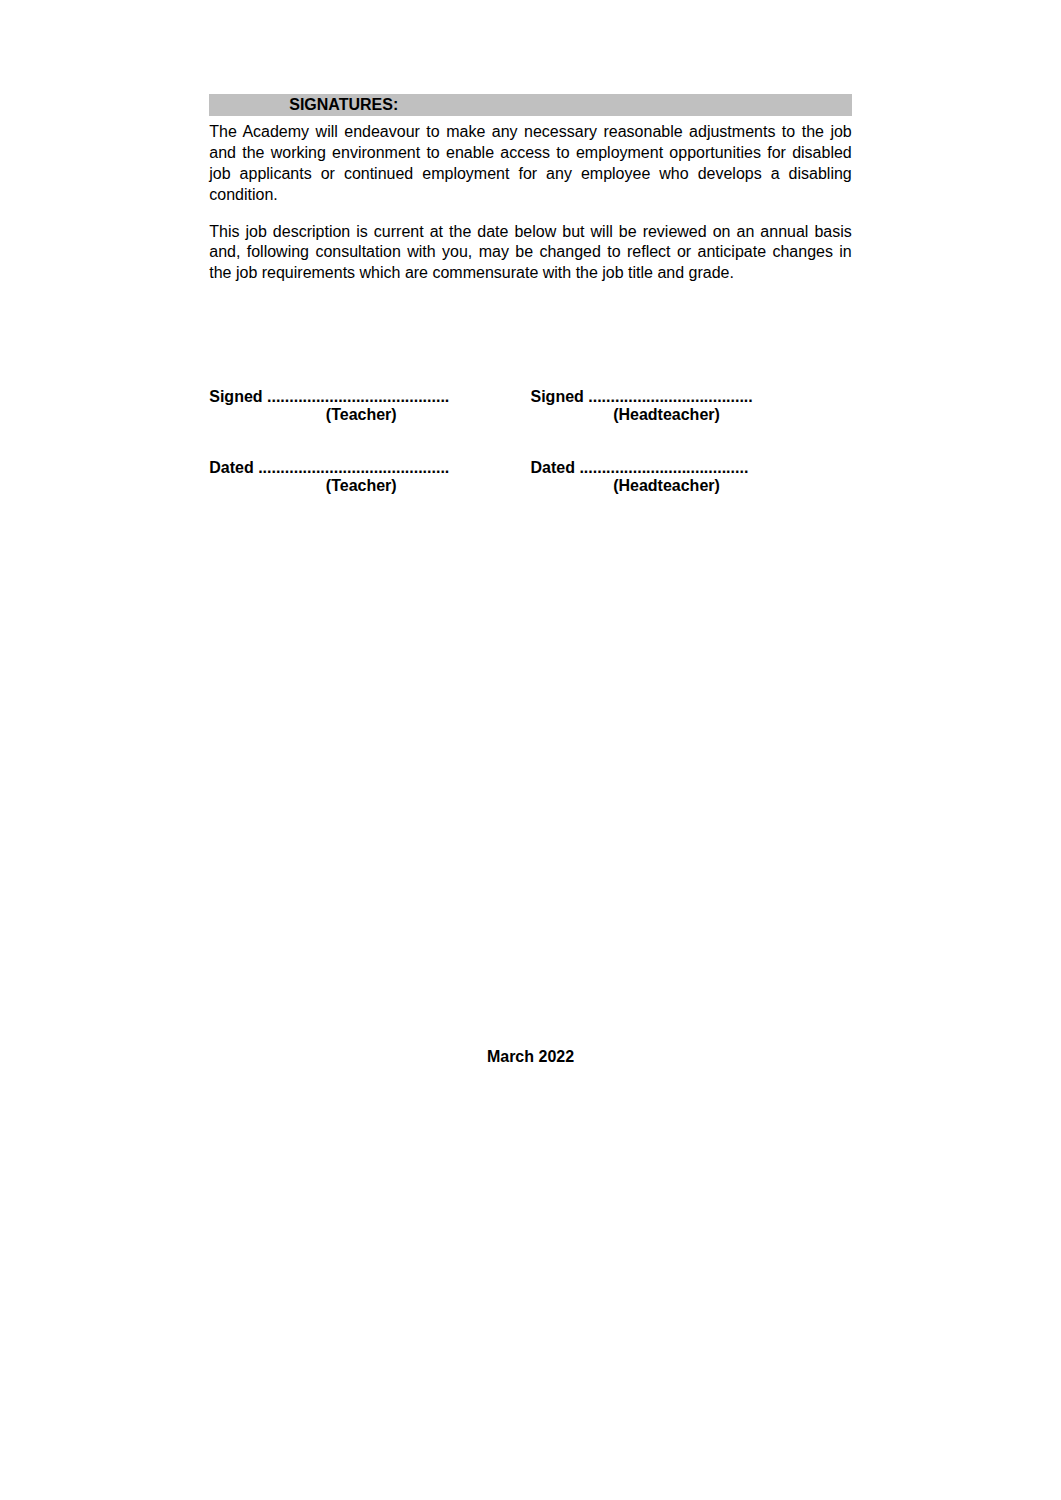SIGNATURES:
The Academy will endeavour to make any necessary reasonable adjustments to the job and the working environment to enable access to employment opportunities for disabled job applicants or continued employment for any employee who develops a disabling condition.
This job description is current at the date below but will be reviewed on an annual basis and, following consultation with you, may be changed to reflect or anticipate changes in the job requirements which are commensurate with the job title and grade.
| Signed ......................................... (Teacher) | Signed ..................................... (Headteacher) |
| Dated ........................................... (Teacher) | Dated ...................................... (Headteacher) |
March 2022